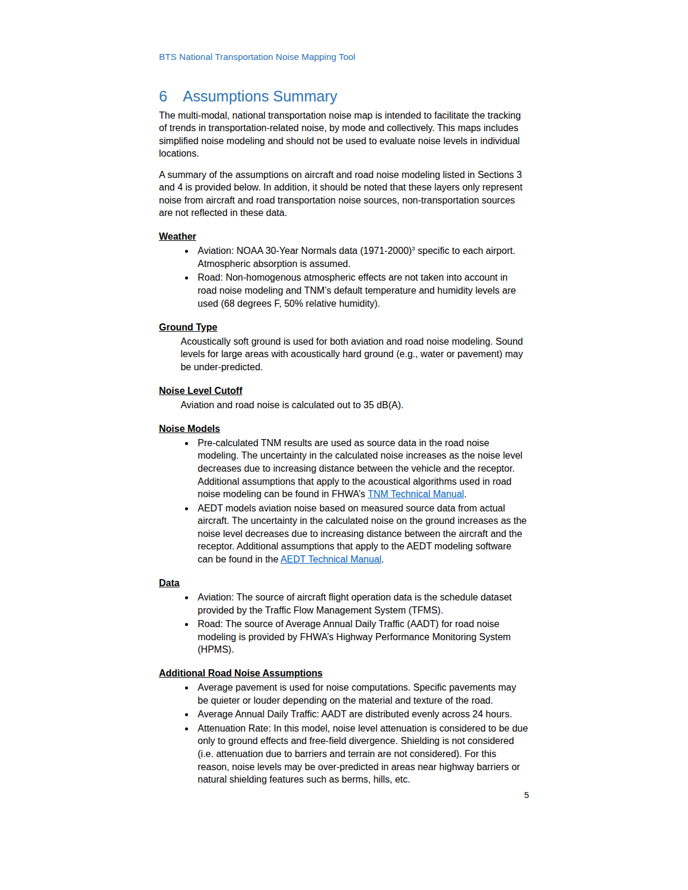BTS National Transportation Noise Mapping Tool
6 Assumptions Summary
The multi-modal, national transportation noise map is intended to facilitate the tracking of trends in transportation-related noise, by mode and collectively. This maps includes simplified noise modeling and should not be used to evaluate noise levels in individual locations.
A summary of the assumptions on aircraft and road noise modeling listed in Sections 3 and 4 is provided below. In addition, it should be noted that these layers only represent noise from aircraft and road transportation noise sources, non-transportation sources are not reflected in these data.
Weather
Aviation: NOAA 30-Year Normals data (1971-2000)3 specific to each airport. Atmospheric absorption is assumed.
Road: Non-homogenous atmospheric effects are not taken into account in road noise modeling and TNM’s default temperature and humidity levels are used (68 degrees F, 50% relative humidity).
Ground Type
Acoustically soft ground is used for both aviation and road noise modeling. Sound levels for large areas with acoustically hard ground (e.g., water or pavement) may be under-predicted.
Noise Level Cutoff
Aviation and road noise is calculated out to 35 dB(A).
Noise Models
Pre-calculated TNM results are used as source data in the road noise modeling. The uncertainty in the calculated noise increases as the noise level decreases due to increasing distance between the vehicle and the receptor. Additional assumptions that apply to the acoustical algorithms used in road noise modeling can be found in FHWA’s TNM Technical Manual.
AEDT models aviation noise based on measured source data from actual aircraft. The uncertainty in the calculated noise on the ground increases as the noise level decreases due to increasing distance between the aircraft and the receptor. Additional assumptions that apply to the AEDT modeling software can be found in the AEDT Technical Manual.
Data
Aviation: The source of aircraft flight operation data is the schedule dataset provided by the Traffic Flow Management System (TFMS).
Road: The source of Average Annual Daily Traffic (AADT) for road noise modeling is provided by FHWA’s Highway Performance Monitoring System (HPMS).
Additional Road Noise Assumptions
Average pavement is used for noise computations. Specific pavements may be quieter or louder depending on the material and texture of the road.
Average Annual Daily Traffic: AADT are distributed evenly across 24 hours.
Attenuation Rate: In this model, noise level attenuation is considered to be due only to ground effects and free-field divergence. Shielding is not considered (i.e. attenuation due to barriers and terrain are not considered). For this reason, noise levels may be over-predicted in areas near highway barriers or natural shielding features such as berms, hills, etc.
5